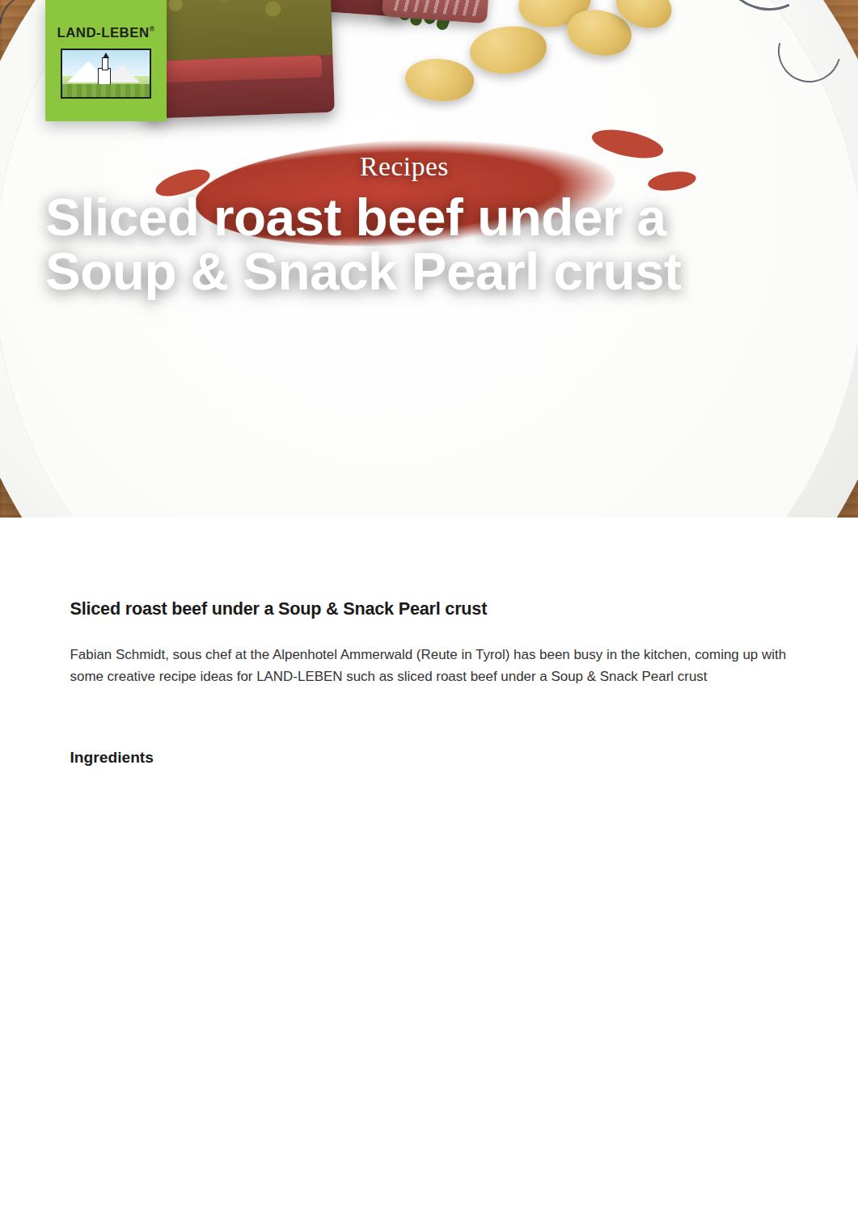LAND-LEBEN®
Recipes
Sliced roast beef under a Soup & Snack Pearl crust
Sliced roast beef under a Soup & Snack Pearl crust
Fabian Schmidt, sous chef at the Alpenhotel Ammerwald (Reute in Tyrol) has been busy in the kitchen, coming up with some creative recipe ideas for LAND-LEBEN such as sliced roast beef under a Soup & Snack Pearl crust
Ingredients